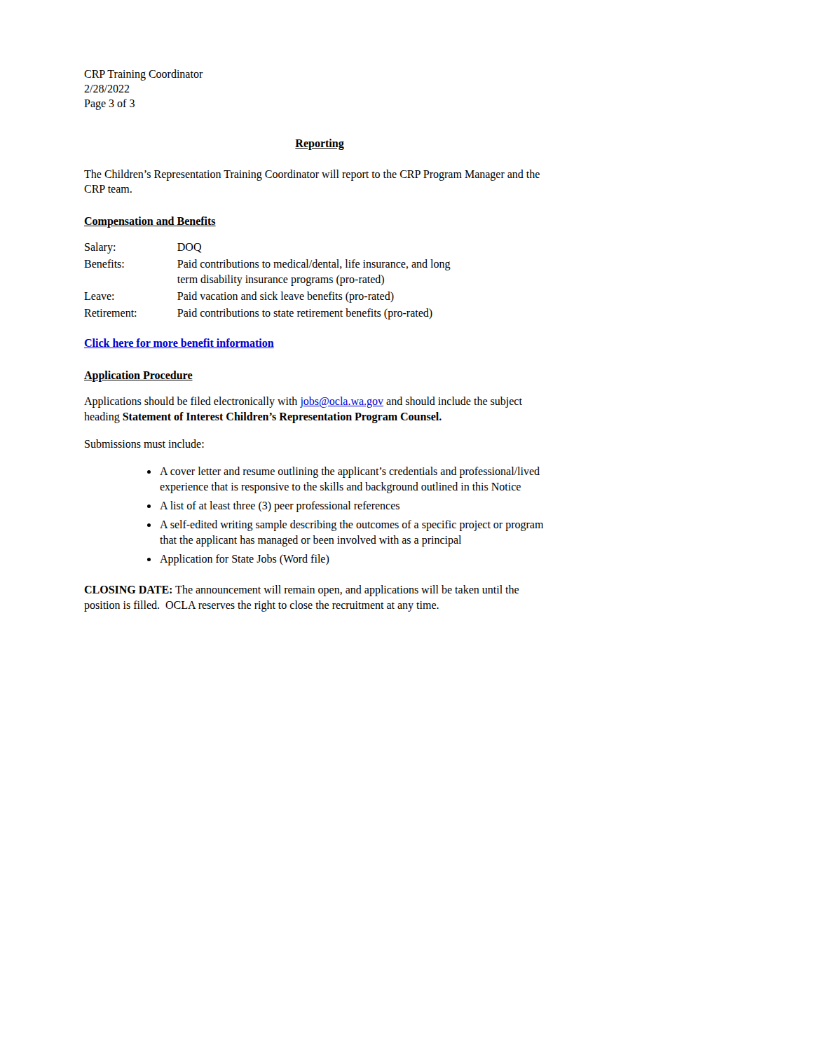CRP Training Coordinator
2/28/2022
Page 3 of 3
Reporting
The Children’s Representation Training Coordinator will report to the CRP Program Manager and the CRP team.
Compensation and Benefits
| Salary: | DOQ |
| Benefits: | Paid contributions to medical/dental, life insurance, and long term disability insurance programs (pro-rated) |
| Leave: | Paid vacation and sick leave benefits (pro-rated) |
| Retirement: | Paid contributions to state retirement benefits (pro-rated) |
Click here for more benefit information
Application Procedure
Applications should be filed electronically with jobs@ocla.wa.gov and should include the subject heading Statement of Interest Children’s Representation Program Counsel.
Submissions must include:
A cover letter and resume outlining the applicant’s credentials and professional/lived experience that is responsive to the skills and background outlined in this Notice
A list of at least three (3) peer professional references
A self-edited writing sample describing the outcomes of a specific project or program that the applicant has managed or been involved with as a principal
Application for State Jobs (Word file)
CLOSING DATE: The announcement will remain open, and applications will be taken until the position is filled. OCLA reserves the right to close the recruitment at any time.